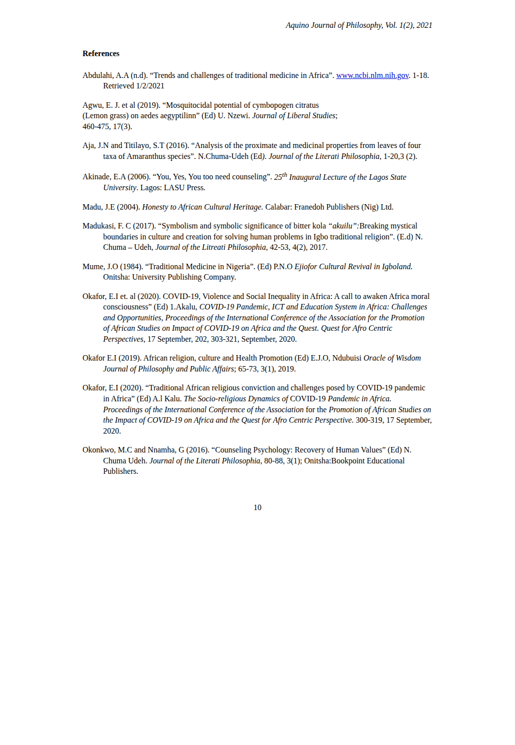Aquino Journal of Philosophy, Vol. 1(2), 2021
References
Abdulahi, A.A (n.d). “Trends and challenges of traditional medicine in Africa”. www.ncbi.nlm.nih.gov. 1-18. Retrieved 1/2/2021
Agwu, E. J. et al (2019). “Mosquitocidal potential of cymbopogen citratus (Lemon grass) on aedes aegyptilinn” (Ed) U. Nzewi. Journal of Liberal Studies; 460-475, 17(3).
Aja, J.N and Titilayo, S.T (2016). “Analysis of the proximate and medicinal properties from leaves of four taxa of Amaranthus species”. N.Chuma-Udeh (Ed). Journal of the Literati Philosophia, 1-20,3 (2).
Akinade, E.A (2006). “You, Yes, You too need counseling”. 25th Inaugural Lecture of the Lagos State University. Lagos: LASU Press.
Madu, J.E (2004). Honesty to African Cultural Heritage. Calabar: Franedoh Publishers (Nig) Ltd.
Madukasi, F. C (2017). “Symbolism and symbolic significance of bitter kola “akuilu”: Breaking mystical boundaries in culture and creation for solving human problems in Igbo traditional religion”. (E.d) N. Chuma – Udeh, Journal of the Litreati Philosophia, 42-53, 4(2), 2017.
Mume, J.O (1984). “Traditional Medicine in Nigeria”. (Ed) P.N.O Ejiofor Cultural Revival in Igboland. Onitsha: University Publishing Company.
Okafor, E.I et. al (2020). COVID-19, Violence and Social Inequality in Africa: A call to awaken Africa moral consciousness” (Ed) 1.Akalu, COVID-19 Pandemic, ICT and Education System in Africa: Challenges and Opportunities, Proceedings of the International Conference of the Association for the Promotion of African Studies on Impact of COVID-19 on Africa and the Quest. Quest for Afro Centric Perspectives, 17 September, 202, 303-321, September, 2020.
Okafor E.I (2019). African religion, culture and Health Promotion (Ed) E.J.O, Ndubuisi Oracle of Wisdom Journal of Philosophy and Public Affairs; 65-73, 3(1), 2019.
Okafor, E.I (2020). “Traditional African religious conviction and challenges posed by COVID-19 pandemic in Africa” (Ed) A.l Kalu. The Socio-religious Dynamics of COVID-19 Pandemic in Africa. Proceedings of the International Conference of the Association for the Promotion of African Studies on the Impact of COVID-19 on Africa and the Quest for Afro Centric Perspective. 300-319, 17 September, 2020.
Okonkwo, M.C and Nnamha, G (2016). “Counseling Psychology: Recovery of Human Values” (Ed) N. Chuma Udeh. Journal of the Literati Philosophia, 80-88, 3(1); Onitsha:Bookpoint Educational Publishers.
10